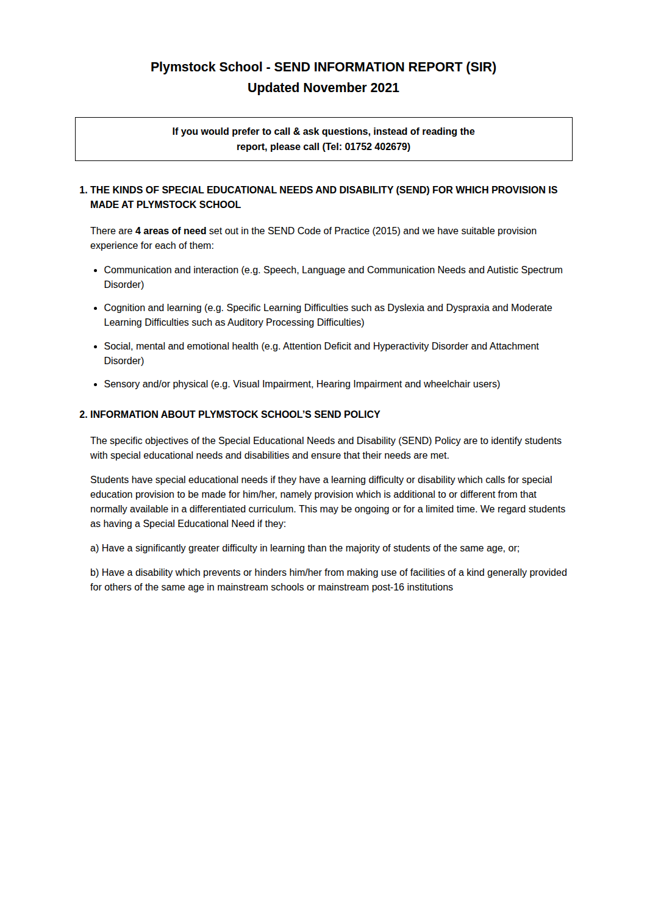Plymstock School - SEND INFORMATION REPORT (SIR)
Updated November 2021
If you would prefer to call & ask questions, instead of reading the
report, please call (Tel: 01752 402679)
THE KINDS OF SPECIAL EDUCATIONAL NEEDS AND DISABILITY (SEND) FOR WHICH PROVISION IS MADE AT PLYMSTOCK SCHOOL
There are 4 areas of need set out in the SEND Code of Practice (2015) and we have suitable provision experience for each of them:
Communication and interaction (e.g. Speech, Language and Communication Needs and Autistic Spectrum Disorder)
Cognition and learning (e.g. Specific Learning Difficulties such as Dyslexia and Dyspraxia and Moderate Learning Difficulties such as Auditory Processing Difficulties)
Social, mental and emotional health (e.g. Attention Deficit and Hyperactivity Disorder and Attachment Disorder)
Sensory and/or physical (e.g. Visual Impairment, Hearing Impairment and wheelchair users)
INFORMATION ABOUT PLYMSTOCK SCHOOL’S SEND POLICY
The specific objectives of the Special Educational Needs and Disability (SEND) Policy are to identify students with special educational needs and disabilities and ensure that their needs are met.
Students have special educational needs if they have a learning difficulty or disability which calls for special education provision to be made for him/her, namely provision which is additional to or different from that normally available in a differentiated curriculum. This may be ongoing or for a limited time. We regard students as having a Special Educational Need if they:
a) Have a significantly greater difficulty in learning than the majority of students of the same age, or;
b) Have a disability which prevents or hinders him/her from making use of facilities of a kind generally provided for others of the same age in mainstream schools or mainstream post-16 institutions